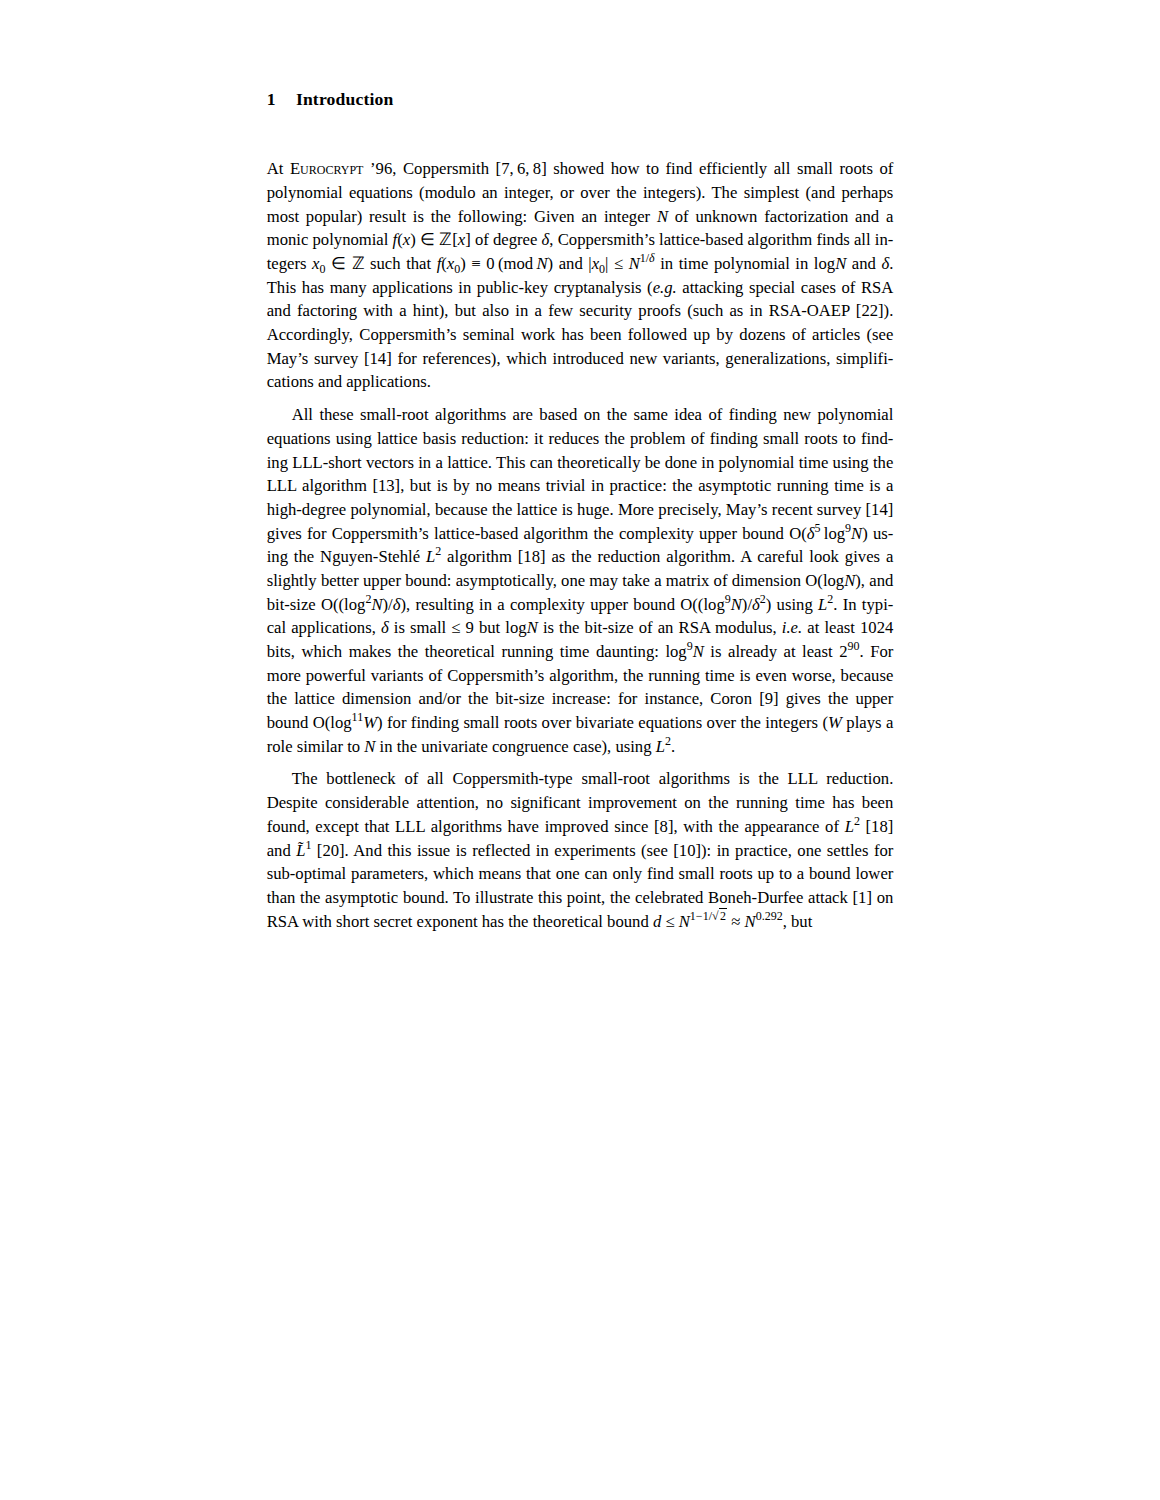1 Introduction
At Eurocrypt ’96, Coppersmith [7, 6, 8] showed how to find efficiently all small roots of polynomial equations (modulo an integer, or over the integers). The simplest (and perhaps most popular) result is the following: Given an integer N of unknown factorization and a monic polynomial f(x) ∈ ℤ[x] of degree δ, Coppersmith’s lattice-based algorithm finds all integers x0 ∈ ℤ such that f(x0) ≡ 0 (mod N) and |x0| ≤ N1/δ in time polynomial in logN and δ. This has many applications in public-key cryptanalysis (e.g. attacking special cases of RSA and factoring with a hint), but also in a few security proofs (such as in RSA-OAEP [22]). Accordingly, Coppersmith’s seminal work has been followed up by dozens of articles (see May’s survey [14] for references), which introduced new variants, generalizations, simplifications and applications.
All these small-root algorithms are based on the same idea of finding new polynomial equations using lattice basis reduction: it reduces the problem of finding small roots to finding LLL-short vectors in a lattice. This can theoretically be done in polynomial time using the LLL algorithm [13], but is by no means trivial in practice: the asymptotic running time is a high-degree polynomial, because the lattice is huge. More precisely, May’s recent survey [14] gives for Coppersmith’s lattice-based algorithm the complexity upper bound O(δ5 log9N) using the Nguyen-Stehlé L2 algorithm [18] as the reduction algorithm. A careful look gives a slightly better upper bound: asymptotically, one may take a matrix of dimension O(logN), and bit-size O((log2N)/δ), resulting in a complexity upper bound O((log9N)/δ2) using L2. In typical applications, δ is small ≤ 9 but logN is the bit-size of an RSA modulus, i.e. at least 1024 bits, which makes the theoretical running time daunting: log9N is already at least 290. For more powerful variants of Coppersmith’s algorithm, the running time is even worse, because the lattice dimension and/or the bit-size increase: for instance, Coron [9] gives the upper bound O(log11W) for finding small roots over bivariate equations over the integers (W plays a role similar to N in the univariate congruence case), using L2.
The bottleneck of all Coppersmith-type small-root algorithms is the LLL reduction. Despite considerable attention, no significant improvement on the running time has been found, except that LLL algorithms have improved since [8], with the appearance of L2 [18] and L̃1 [20]. And this issue is reflected in experiments (see [10]): in practice, one settles for sub-optimal parameters, which means that one can only find small roots up to a bound lower than the asymptotic bound. To illustrate this point, the celebrated Boneh-Durfee attack [1] on RSA with short secret exponent has the theoretical bound d ≤ N1−1/√2 ≈ N0.292, but